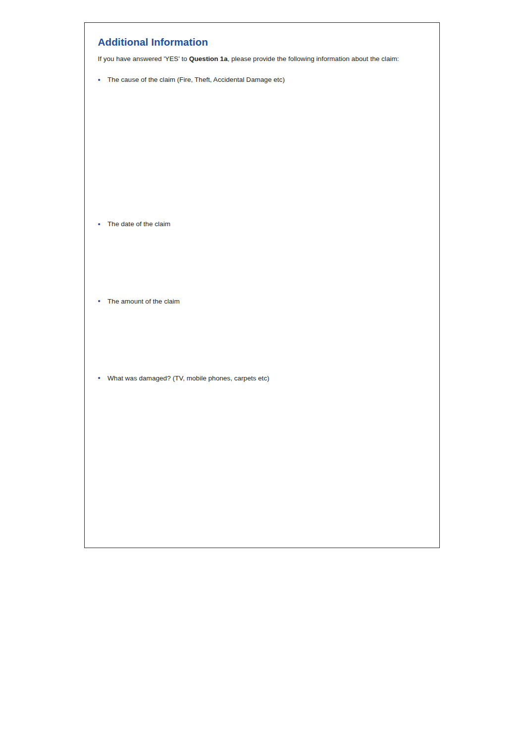Additional Information
If you have answered 'YES' to Question 1a, please provide the following information about the claim:
The cause of the claim (Fire, Theft, Accidental Damage etc)
The date of the claim
The amount of the claim
What was damaged? (TV, mobile phones, carpets etc)